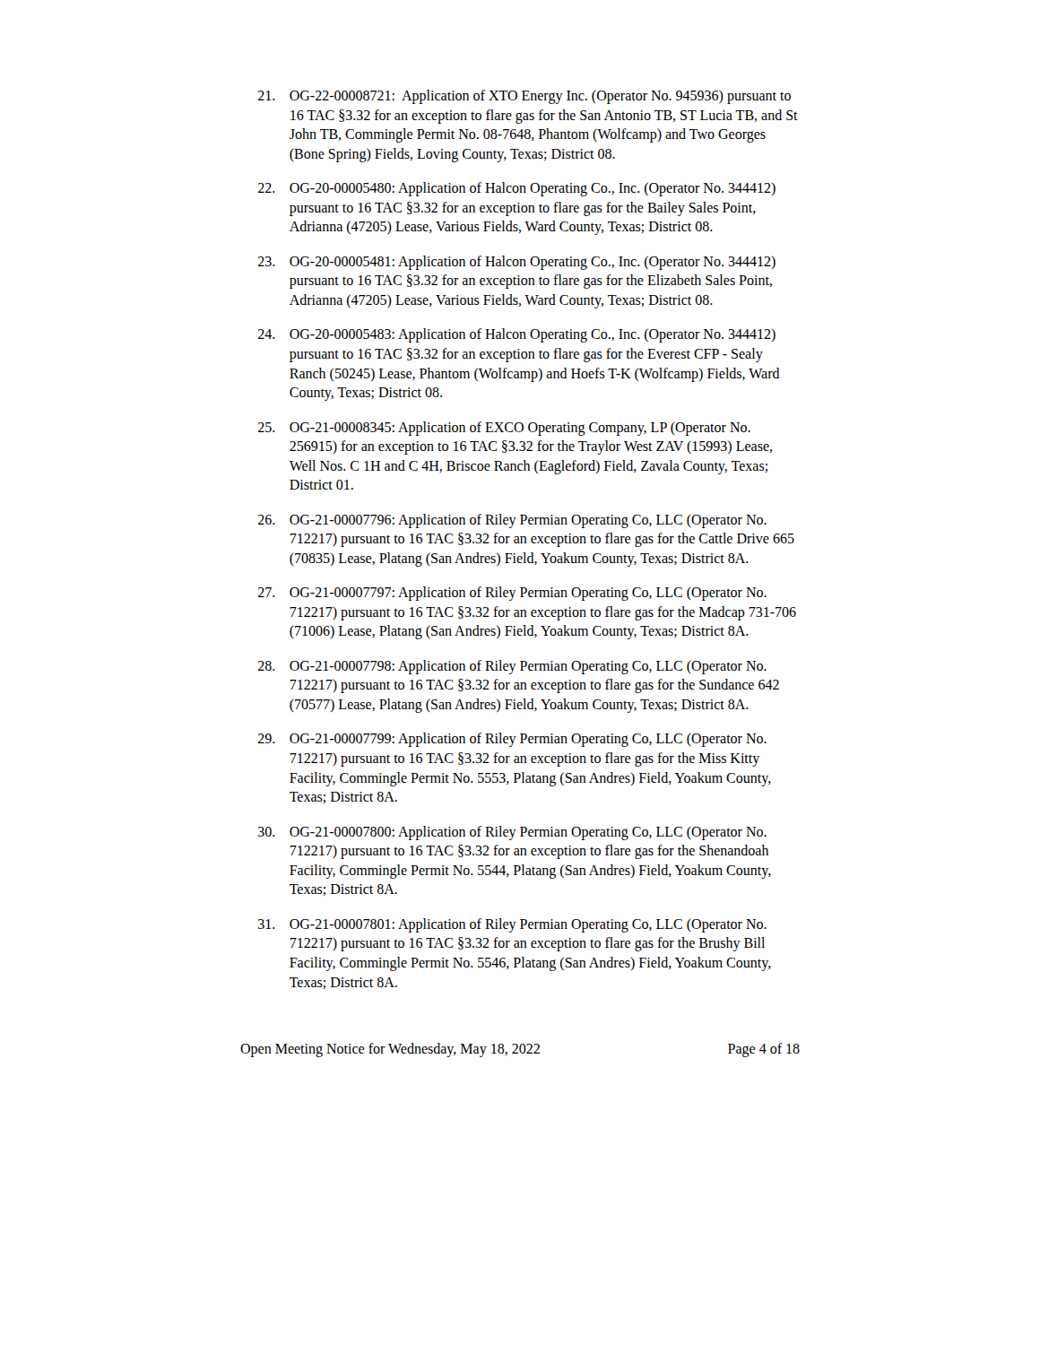OG-22-00008721: Application of XTO Energy Inc. (Operator No. 945936) pursuant to 16 TAC §3.32 for an exception to flare gas for the San Antonio TB, ST Lucia TB, and St John TB, Commingle Permit No. 08-7648, Phantom (Wolfcamp) and Two Georges (Bone Spring) Fields, Loving County, Texas; District 08.
OG-20-00005480: Application of Halcon Operating Co., Inc. (Operator No. 344412) pursuant to 16 TAC §3.32 for an exception to flare gas for the Bailey Sales Point, Adrianna (47205) Lease, Various Fields, Ward County, Texas; District 08.
OG-20-00005481: Application of Halcon Operating Co., Inc. (Operator No. 344412) pursuant to 16 TAC §3.32 for an exception to flare gas for the Elizabeth Sales Point, Adrianna (47205) Lease, Various Fields, Ward County, Texas; District 08.
OG-20-00005483: Application of Halcon Operating Co., Inc. (Operator No. 344412) pursuant to 16 TAC §3.32 for an exception to flare gas for the Everest CFP - Sealy Ranch (50245) Lease, Phantom (Wolfcamp) and Hoefs T-K (Wolfcamp) Fields, Ward County, Texas; District 08.
OG-21-00008345: Application of EXCO Operating Company, LP (Operator No. 256915) for an exception to 16 TAC §3.32 for the Traylor West ZAV (15993) Lease, Well Nos. C 1H and C 4H, Briscoe Ranch (Eagleford) Field, Zavala County, Texas; District 01.
OG-21-00007796: Application of Riley Permian Operating Co, LLC (Operator No. 712217) pursuant to 16 TAC §3.32 for an exception to flare gas for the Cattle Drive 665 (70835) Lease, Platang (San Andres) Field, Yoakum County, Texas; District 8A.
OG-21-00007797: Application of Riley Permian Operating Co, LLC (Operator No. 712217) pursuant to 16 TAC §3.32 for an exception to flare gas for the Madcap 731-706 (71006) Lease, Platang (San Andres) Field, Yoakum County, Texas; District 8A.
OG-21-00007798: Application of Riley Permian Operating Co, LLC (Operator No. 712217) pursuant to 16 TAC §3.32 for an exception to flare gas for the Sundance 642 (70577) Lease, Platang (San Andres) Field, Yoakum County, Texas; District 8A.
OG-21-00007799: Application of Riley Permian Operating Co, LLC (Operator No. 712217) pursuant to 16 TAC §3.32 for an exception to flare gas for the Miss Kitty Facility, Commingle Permit No. 5553, Platang (San Andres) Field, Yoakum County, Texas; District 8A.
OG-21-00007800: Application of Riley Permian Operating Co, LLC (Operator No. 712217) pursuant to 16 TAC §3.32 for an exception to flare gas for the Shenandoah Facility, Commingle Permit No. 5544, Platang (San Andres) Field, Yoakum County, Texas; District 8A.
OG-21-00007801: Application of Riley Permian Operating Co, LLC (Operator No. 712217) pursuant to 16 TAC §3.32 for an exception to flare gas for the Brushy Bill Facility, Commingle Permit No. 5546, Platang (San Andres) Field, Yoakum County, Texas; District 8A.
Open Meeting Notice for Wednesday, May 18, 2022
Page 4 of 18